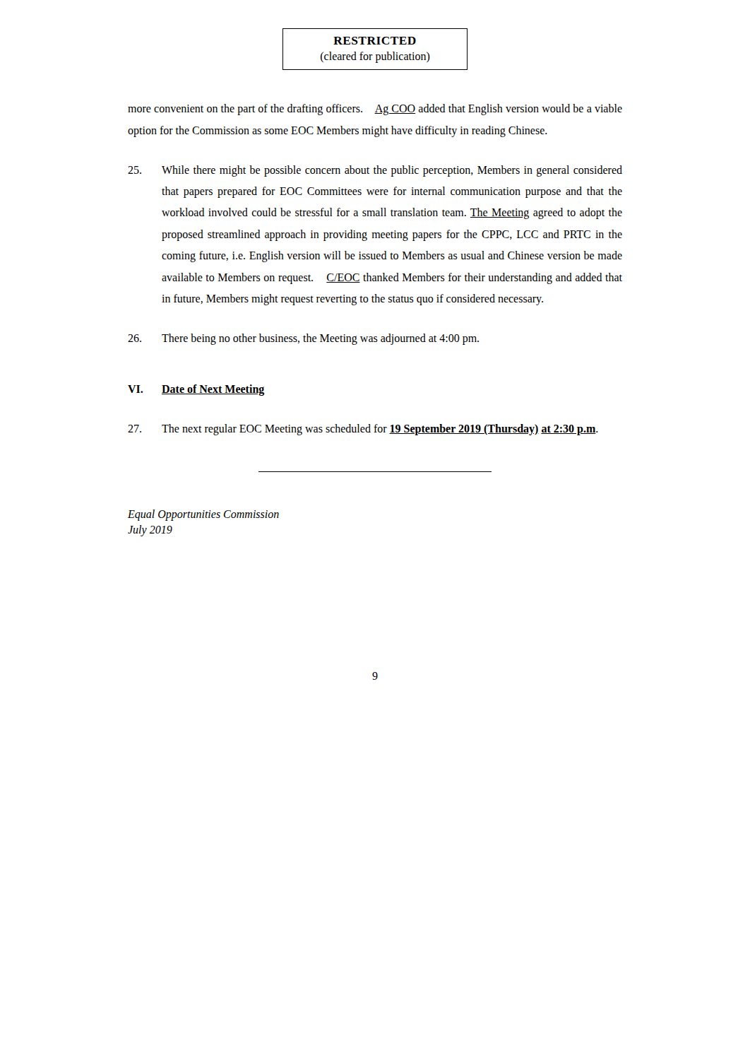RESTRICTED
(cleared for publication)
more convenient on the part of the drafting officers. Ag COO added that English version would be a viable option for the Commission as some EOC Members might have difficulty in reading Chinese.
25.
While there might be possible concern about the public perception, Members in general considered that papers prepared for EOC Committees were for internal communication purpose and that the workload involved could be stressful for a small translation team. The Meeting agreed to adopt the proposed streamlined approach in providing meeting papers for the CPPC, LCC and PRTC in the coming future, i.e. English version will be issued to Members as usual and Chinese version be made available to Members on request. C/EOC thanked Members for their understanding and added that in future, Members might request reverting to the status quo if considered necessary.
26.
There being no other business, the Meeting was adjourned at 4:00 pm.
VI.
Date of Next Meeting
27.
The next regular EOC Meeting was scheduled for 19 September 2019 (Thursday) at 2:30 p.m.
Equal Opportunities Commission
July 2019
9